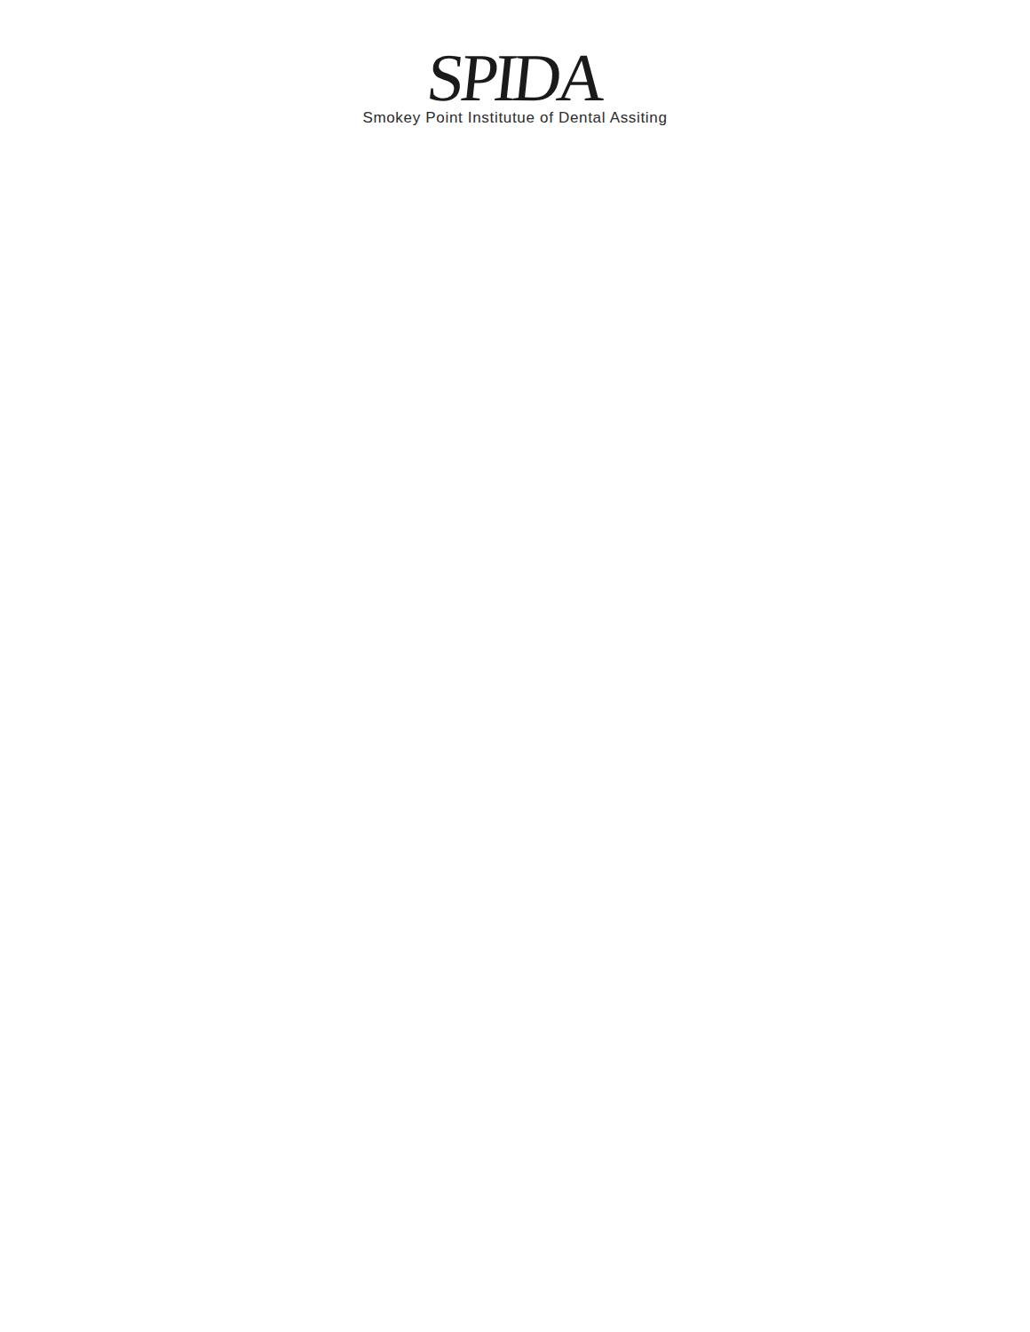SPIDA
Smokey Point Institutue of Dental Assiting